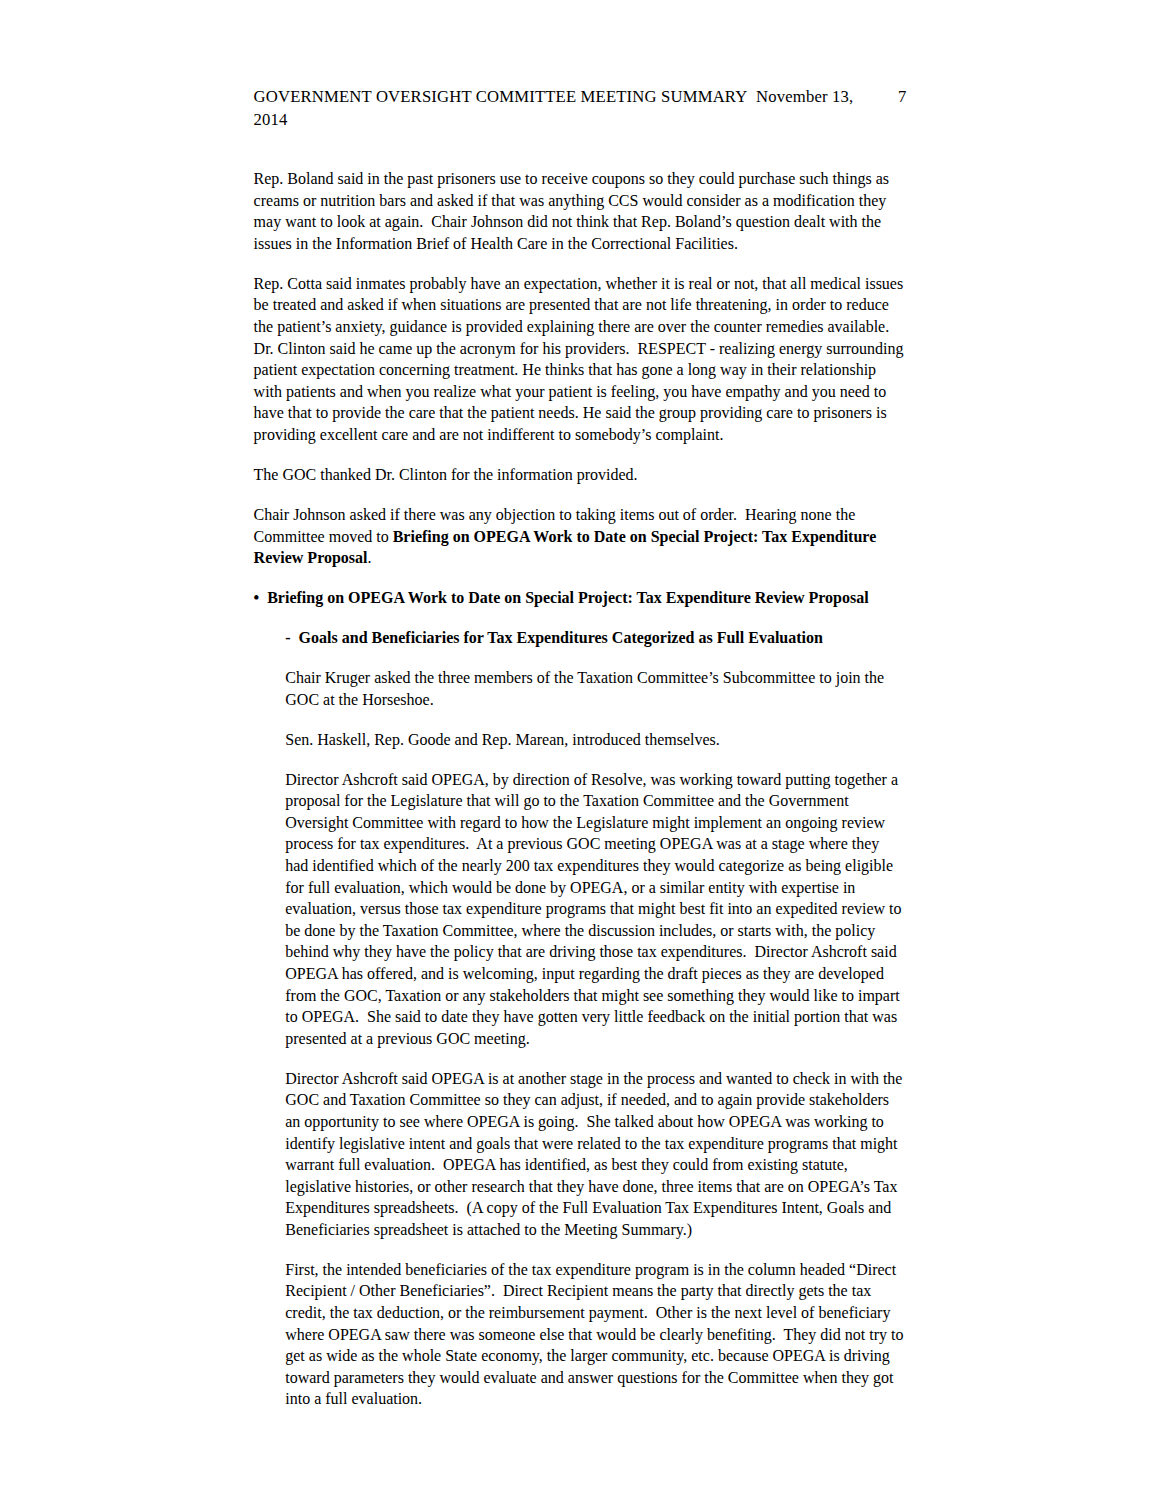GOVERNMENT OVERSIGHT COMMITTEE MEETING SUMMARY November 13, 2014 7
Rep. Boland said in the past prisoners use to receive coupons so they could purchase such things as creams or nutrition bars and asked if that was anything CCS would consider as a modification they may want to look at again. Chair Johnson did not think that Rep. Boland’s question dealt with the issues in the Information Brief of Health Care in the Correctional Facilities.
Rep. Cotta said inmates probably have an expectation, whether it is real or not, that all medical issues be treated and asked if when situations are presented that are not life threatening, in order to reduce the patient’s anxiety, guidance is provided explaining there are over the counter remedies available. Dr. Clinton said he came up the acronym for his providers. RESPECT - realizing energy surrounding patient expectation concerning treatment. He thinks that has gone a long way in their relationship with patients and when you realize what your patient is feeling, you have empathy and you need to have that to provide the care that the patient needs. He said the group providing care to prisoners is providing excellent care and are not indifferent to somebody’s complaint.
The GOC thanked Dr. Clinton for the information provided.
Chair Johnson asked if there was any objection to taking items out of order. Hearing none the Committee moved to Briefing on OPEGA Work to Date on Special Project: Tax Expenditure Review Proposal.
• Briefing on OPEGA Work to Date on Special Project: Tax Expenditure Review Proposal
- Goals and Beneficiaries for Tax Expenditures Categorized as Full Evaluation
Chair Kruger asked the three members of the Taxation Committee’s Subcommittee to join the GOC at the Horseshoe.
Sen. Haskell, Rep. Goode and Rep. Marean, introduced themselves.
Director Ashcroft said OPEGA, by direction of Resolve, was working toward putting together a proposal for the Legislature that will go to the Taxation Committee and the Government Oversight Committee with regard to how the Legislature might implement an ongoing review process for tax expenditures. At a previous GOC meeting OPEGA was at a stage where they had identified which of the nearly 200 tax expenditures they would categorize as being eligible for full evaluation, which would be done by OPEGA, or a similar entity with expertise in evaluation, versus those tax expenditure programs that might best fit into an expedited review to be done by the Taxation Committee, where the discussion includes, or starts with, the policy behind why they have the policy that are driving those tax expenditures. Director Ashcroft said OPEGA has offered, and is welcoming, input regarding the draft pieces as they are developed from the GOC, Taxation or any stakeholders that might see something they would like to impart to OPEGA. She said to date they have gotten very little feedback on the initial portion that was presented at a previous GOC meeting.
Director Ashcroft said OPEGA is at another stage in the process and wanted to check in with the GOC and Taxation Committee so they can adjust, if needed, and to again provide stakeholders an opportunity to see where OPEGA is going. She talked about how OPEGA was working to identify legislative intent and goals that were related to the tax expenditure programs that might warrant full evaluation. OPEGA has identified, as best they could from existing statute, legislative histories, or other research that they have done, three items that are on OPEGA’s Tax Expenditures spreadsheets. (A copy of the Full Evaluation Tax Expenditures Intent, Goals and Beneficiaries spreadsheet is attached to the Meeting Summary.)
First, the intended beneficiaries of the tax expenditure program is in the column headed “Direct Recipient / Other Beneficiaries”. Direct Recipient means the party that directly gets the tax credit, the tax deduction, or the reimbursement payment. Other is the next level of beneficiary where OPEGA saw there was someone else that would be clearly benefiting. They did not try to get as wide as the whole State economy, the larger community, etc. because OPEGA is driving toward parameters they would evaluate and answer questions for the Committee when they got into a full evaluation.